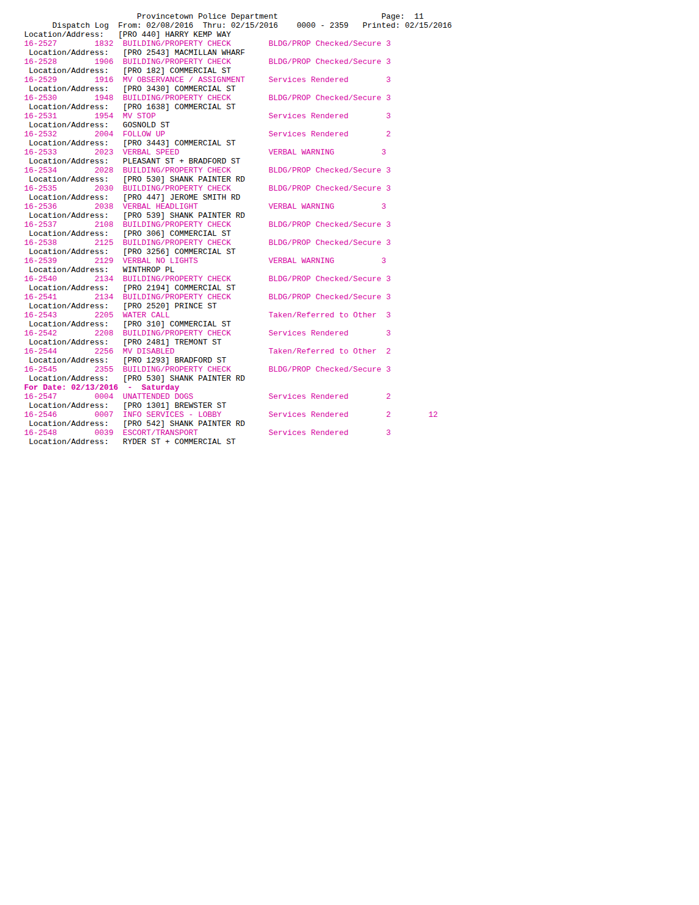Provincetown Police Department                      Page:  11
      Dispatch Log  From: 02/08/2016  Thru: 02/15/2016    0000 - 2359   Printed: 02/15/2016
Location/Address:   [PRO 440] HARRY KEMP WAY
16-2527        1832  BUILDING/PROPERTY CHECK        BLDG/PROP Checked/Secure 3
 Location/Address:   [PRO 2543] MACMILLAN WHARF
16-2528        1906  BUILDING/PROPERTY CHECK        BLDG/PROP Checked/Secure 3
 Location/Address:   [PRO 182] COMMERCIAL ST
16-2529        1916  MV OBSERVANCE / ASSIGNMENT     Services Rendered        3
 Location/Address:   [PRO 3430] COMMERCIAL ST
16-2530        1948  BUILDING/PROPERTY CHECK        BLDG/PROP Checked/Secure 3
 Location/Address:   [PRO 1638] COMMERCIAL ST
16-2531        1954  MV STOP                        Services Rendered        3
 Location/Address:   GOSNOLD ST
16-2532        2004  FOLLOW UP                      Services Rendered        2
 Location/Address:   [PRO 3443] COMMERCIAL ST
16-2533        2023  VERBAL SPEED                   VERBAL WARNING          3
 Location/Address:   PLEASANT ST + BRADFORD ST
16-2534        2028  BUILDING/PROPERTY CHECK        BLDG/PROP Checked/Secure 3
 Location/Address:   [PRO 530] SHANK PAINTER RD
16-2535        2030  BUILDING/PROPERTY CHECK        BLDG/PROP Checked/Secure 3
 Location/Address:   [PRO 447] JEROME SMITH RD
16-2536        2038  VERBAL HEADLIGHT               VERBAL WARNING          3
 Location/Address:   [PRO 539] SHANK PAINTER RD
16-2537        2108  BUILDING/PROPERTY CHECK        BLDG/PROP Checked/Secure 3
 Location/Address:   [PRO 306] COMMERCIAL ST
16-2538        2125  BUILDING/PROPERTY CHECK        BLDG/PROP Checked/Secure 3
 Location/Address:   [PRO 3256] COMMERCIAL ST
16-2539        2129  VERBAL NO LIGHTS               VERBAL WARNING          3
 Location/Address:   WINTHROP PL
16-2540        2134  BUILDING/PROPERTY CHECK        BLDG/PROP Checked/Secure 3
 Location/Address:   [PRO 2194] COMMERCIAL ST
16-2541        2134  BUILDING/PROPERTY CHECK        BLDG/PROP Checked/Secure 3
 Location/Address:   [PRO 2520] PRINCE ST
16-2543        2205  WATER CALL                     Taken/Referred to Other  3
 Location/Address:   [PRO 310] COMMERCIAL ST
16-2542        2208  BUILDING/PROPERTY CHECK        Services Rendered        3
 Location/Address:   [PRO 2481] TREMONT ST
16-2544        2256  MV DISABLED                    Taken/Referred to Other  2
 Location/Address:   [PRO 1293] BRADFORD ST
16-2545        2355  BUILDING/PROPERTY CHECK        BLDG/PROP Checked/Secure 3
 Location/Address:   [PRO 530] SHANK PAINTER RD
For Date: 02/13/2016  -  Saturday
16-2547        0004  UNATTENDED DOGS                Services Rendered        2
 Location/Address:   [PRO 1301] BREWSTER ST
16-2546        0007  INFO SERVICES - LOBBY          Services Rendered        2        12
 Location/Address:   [PRO 542] SHANK PAINTER RD
16-2548        0039  ESCORT/TRANSPORT               Services Rendered        3
 Location/Address:   RYDER ST + COMMERCIAL ST